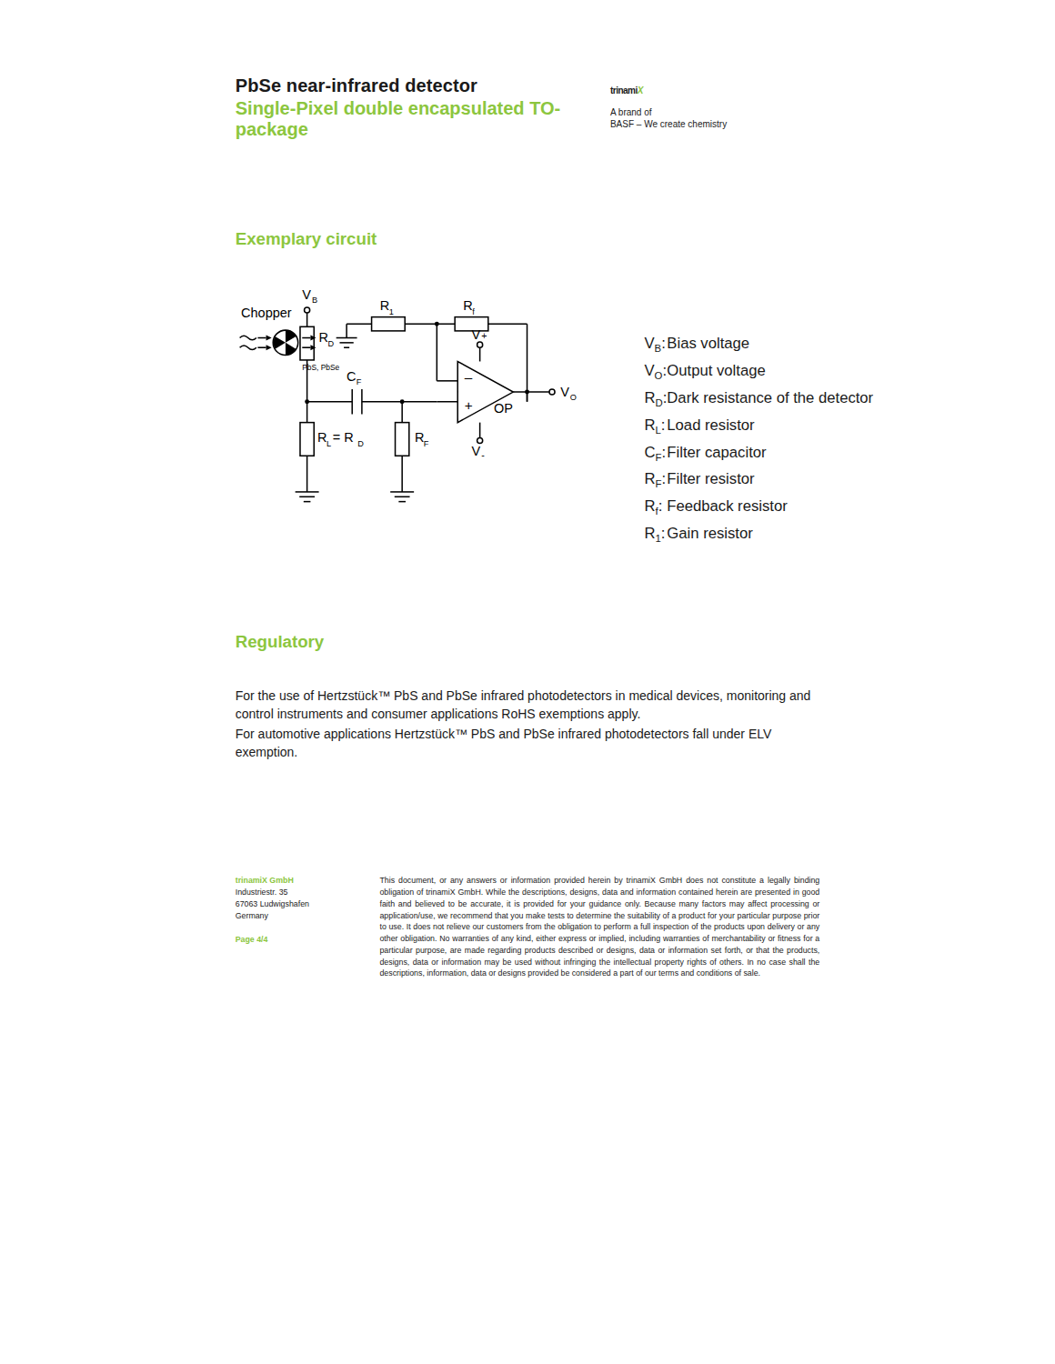PbSe near-infrared detector
Single-Pixel double encapsulated TO-package
trinamiX
A brand of
BASF – We create chemistry
Exemplary circuit
V B Chopper R D PbS, PbSe R L = R D C F R F R 1 R f – + OP V + V - V O
| V B : | Bias voltage |
| V O : | Output voltage |
| R D : | Dark resistance of the detector |
| R L : | Load resistor |
| C F : | Filter capacitor |
| R F : | Filter resistor |
| R f : | Feedback resistor |
| R 1 : | Gain resistor |
Regulatory
For the use of Hertzstück™ PbS and PbSe infrared photodetectors in medical devices, monitoring and control instruments and consumer applications RoHS exemptions apply.
For automotive applications Hertzstück™ PbS and PbSe infrared photodetectors fall under ELV exemption.
trinamiX GmbH
Industriestr. 35
67063 Ludwigshafen
Germany
Page 4/4
This document, or any answers or information provided herein by trinamiX GmbH does not constitute a legally binding obligation of trinamiX GmbH. While the descriptions, designs, data and information contained herein are presented in good faith and believed to be accurate, it is provided for your guidance only. Because many factors may affect processing or application/use, we recommend that you make tests to determine the suitability of a product for your particular purpose prior to use. It does not relieve our customers from the obligation to perform a full inspection of the products upon delivery or any other obligation. No warranties of any kind, either express or implied, including warranties of merchantability or fitness for a particular purpose, are made regarding products described or designs, data or information set forth, or that the products, designs, data or information may be used without infringing the intellectual property rights of others. In no case shall the descriptions, information, data or designs provided be considered a part of our terms and conditions of sale.